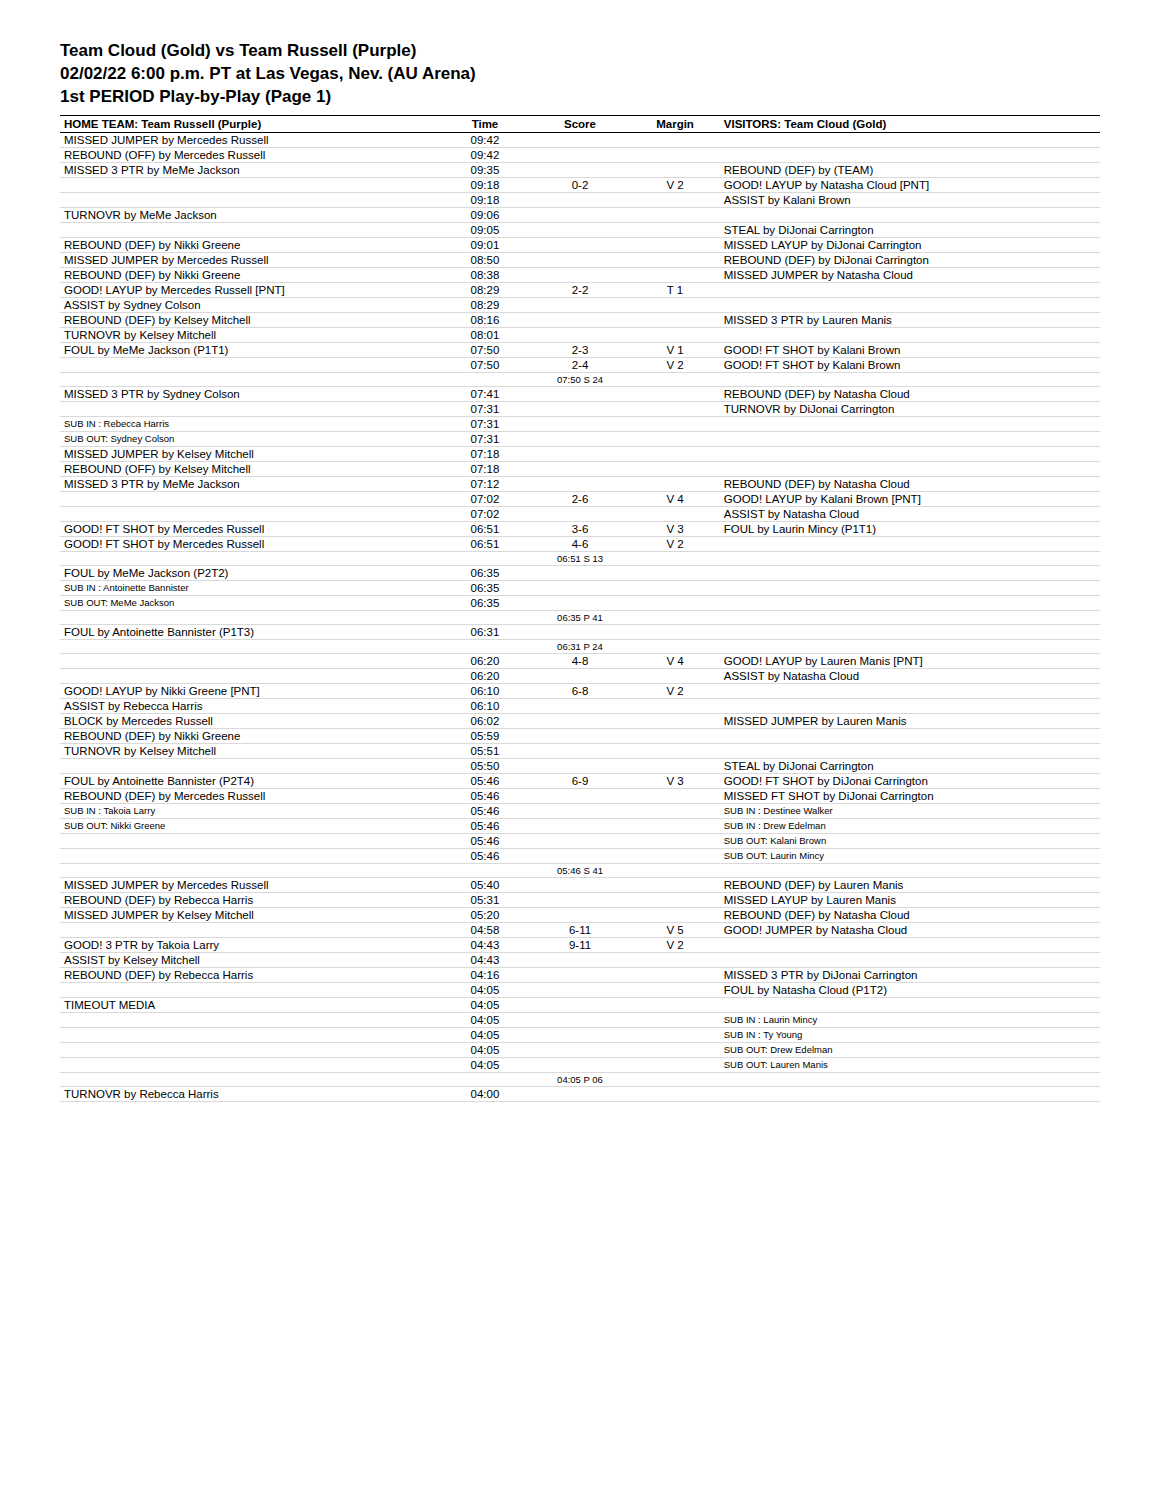Team Cloud (Gold) vs Team Russell (Purple)
02/02/22 6:00 p.m. PT at Las Vegas, Nev. (AU Arena)
1st PERIOD Play-by-Play (Page 1)
| HOME TEAM: Team Russell (Purple) | Time | Score | Margin | VISITORS: Team Cloud (Gold) |
| --- | --- | --- | --- | --- |
| MISSED JUMPER by Mercedes Russell | 09:42 | | | |
| REBOUND (OFF) by Mercedes Russell | 09:42 | | | |
| MISSED 3 PTR by MeMe Jackson | 09:35 | | | REBOUND (DEF) by (TEAM) |
| | 09:18 | 0-2 | V 2 | GOOD! LAYUP by Natasha Cloud [PNT] |
| | 09:18 | | | ASSIST by Kalani Brown |
| TURNOVR by MeMe Jackson | 09:06 | | | |
| | 09:05 | | | STEAL by DiJonai Carrington |
| REBOUND (DEF) by Nikki Greene | 09:01 | | | MISSED LAYUP by DiJonai Carrington |
| MISSED JUMPER by Mercedes Russell | 08:50 | | | REBOUND (DEF) by DiJonai Carrington |
| REBOUND (DEF) by Nikki Greene | 08:38 | | | MISSED JUMPER by Natasha Cloud |
| GOOD! LAYUP by Mercedes Russell [PNT] | 08:29 | 2-2 | T 1 | |
| ASSIST by Sydney Colson | 08:29 | | | |
| REBOUND (DEF) by Kelsey Mitchell | 08:16 | | | MISSED 3 PTR by Lauren Manis |
| TURNOVR by Kelsey Mitchell | 08:01 | | | |
| FOUL by MeMe Jackson (P1T1) | 07:50 | 2-3 | V 1 | GOOD! FT SHOT by Kalani Brown |
| | 07:50 | 2-4 | V 2 | GOOD! FT SHOT by Kalani Brown |
| | 07:50 S 24 | |
| MISSED 3 PTR by Sydney Colson | 07:41 | | | REBOUND (DEF) by Natasha Cloud |
| | 07:31 | | | TURNOVR by DiJonai Carrington |
| SUB IN : Rebecca Harris | 07:31 | | | |
| SUB OUT: Sydney Colson | 07:31 | | | |
| MISSED JUMPER by Kelsey Mitchell | 07:18 | | | |
| REBOUND (OFF) by Kelsey Mitchell | 07:18 | | | |
| MISSED 3 PTR by MeMe Jackson | 07:12 | | | REBOUND (DEF) by Natasha Cloud |
| | 07:02 | 2-6 | V 4 | GOOD! LAYUP by Kalani Brown [PNT] |
| | 07:02 | | | ASSIST by Natasha Cloud |
| GOOD! FT SHOT by Mercedes Russell | 06:51 | 3-6 | V 3 | FOUL by Laurin Mincy (P1T1) |
| GOOD! FT SHOT by Mercedes Russell | 06:51 | 4-6 | V 2 | |
| | 06:51 S 13 | |
| FOUL by MeMe Jackson (P2T2) | 06:35 | | | |
| SUB IN : Antoinette Bannister | 06:35 | | | |
| SUB OUT: MeMe Jackson | 06:35 | | | |
| | 06:35 P 41 | |
| FOUL by Antoinette Bannister (P1T3) | 06:31 | | | |
| | 06:31 P 24 | |
| | 06:20 | 4-8 | V 4 | GOOD! LAYUP by Lauren Manis [PNT] |
| | 06:20 | | | ASSIST by Natasha Cloud |
| GOOD! LAYUP by Nikki Greene [PNT] | 06:10 | 6-8 | V 2 | |
| ASSIST by Rebecca Harris | 06:10 | | | |
| BLOCK by Mercedes Russell | 06:02 | | | MISSED JUMPER by Lauren Manis |
| REBOUND (DEF) by Nikki Greene | 05:59 | | | |
| TURNOVR by Kelsey Mitchell | 05:51 | | | |
| | 05:50 | | | STEAL by DiJonai Carrington |
| FOUL by Antoinette Bannister (P2T4) | 05:46 | 6-9 | V 3 | GOOD! FT SHOT by DiJonai Carrington |
| REBOUND (DEF) by Mercedes Russell | 05:46 | | | MISSED FT SHOT by DiJonai Carrington |
| SUB IN : Takoia Larry | 05:46 | | | SUB IN : Destinee Walker |
| SUB OUT: Nikki Greene | 05:46 | | | SUB IN : Drew Edelman |
| | 05:46 | | | SUB OUT: Kalani Brown |
| | 05:46 | | | SUB OUT: Laurin Mincy |
| | 05:46 S 41 | |
| MISSED JUMPER by Mercedes Russell | 05:40 | | | REBOUND (DEF) by Lauren Manis |
| REBOUND (DEF) by Rebecca Harris | 05:31 | | | MISSED LAYUP by Lauren Manis |
| MISSED JUMPER by Kelsey Mitchell | 05:20 | | | REBOUND (DEF) by Natasha Cloud |
| | 04:58 | 6-11 | V 5 | GOOD! JUMPER by Natasha Cloud |
| GOOD! 3 PTR by Takoia Larry | 04:43 | 9-11 | V 2 | |
| ASSIST by Kelsey Mitchell | 04:43 | | | |
| REBOUND (DEF) by Rebecca Harris | 04:16 | | | MISSED 3 PTR by DiJonai Carrington |
| | 04:05 | | | FOUL by Natasha Cloud (P1T2) |
| TIMEOUT MEDIA | 04:05 | | | |
| | 04:05 | | | SUB IN : Laurin Mincy |
| | 04:05 | | | SUB IN : Ty Young |
| | 04:05 | | | SUB OUT: Drew Edelman |
| | 04:05 | | | SUB OUT: Lauren Manis |
| | 04:05 P 06 | |
| TURNOVR by Rebecca Harris | 04:00 | | | |